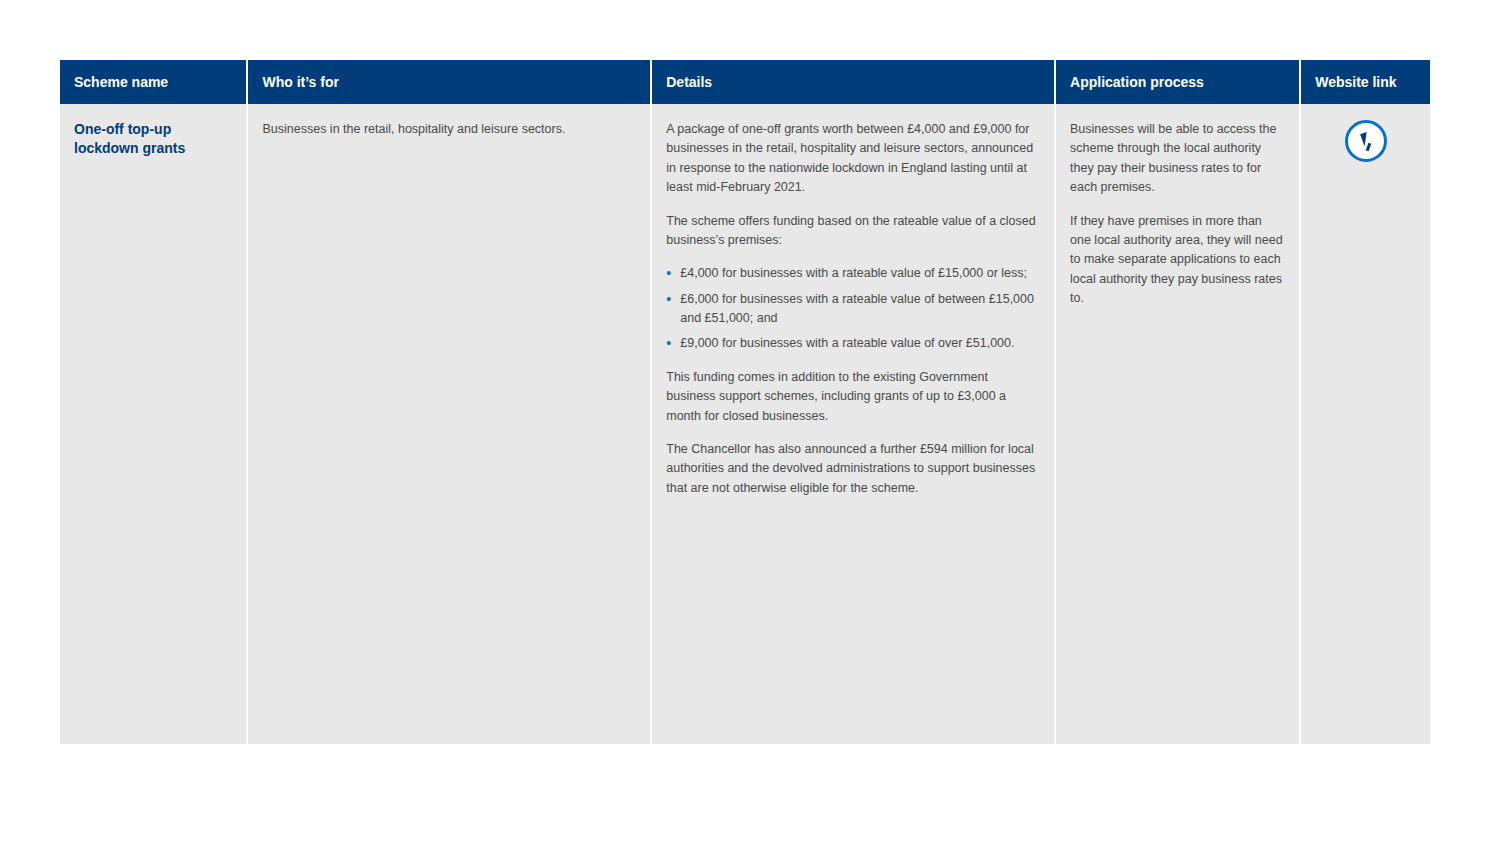| Scheme name | Who it’s for | Details | Application process | Website link |
| --- | --- | --- | --- | --- |
| One-off top-up lockdown grants | Businesses in the retail, hospitality and leisure sectors. | A package of one-off grants worth between £4,000 and £9,000 for businesses in the retail, hospitality and leisure sectors, announced in response to the nationwide lockdown in England lasting until at least mid-February 2021. The scheme offers funding based on the rateable value of a closed business’s premises: £4,000 for businesses with a rateable value of £15,000 or less; £6,000 for businesses with a rateable value of between £15,000 and £51,000; and £9,000 for businesses with a rateable value of over £51,000. This funding comes in addition to the existing Government business support schemes, including grants of up to £3,000 a month for closed businesses. The Chancellor has also announced a further £594 million for local authorities and the devolved administrations to support businesses that are not otherwise eligible for the scheme. | Businesses will be able to access the scheme through the local authority they pay their business rates to for each premises. If they have premises in more than one local authority area, they will need to make separate applications to each local authority they pay business rates to. | |